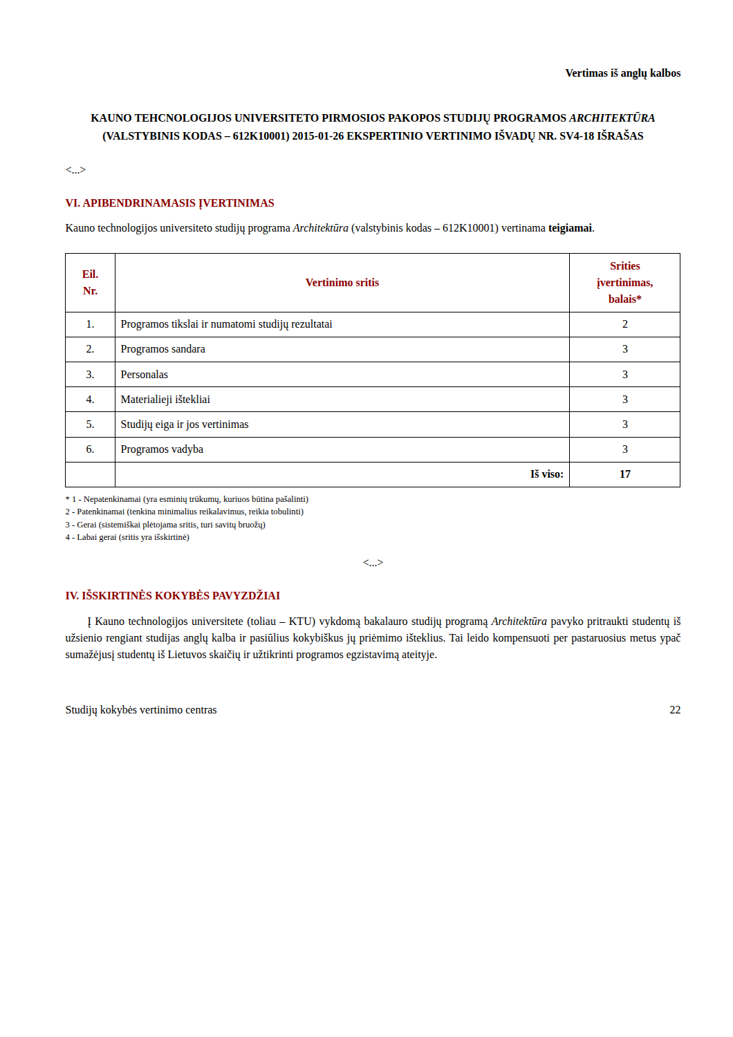Vertimas iš anglų kalbos
Kauno tehcnologijos universiteto pirmosios pakopos studijų programos Architektūra (valstybinis kodas – 612K10001) 2015-01-26 ekspertinio vertinimo išvadų nr. SV4-18 išrašas
<...>
VI. APIBENDRINAMASIS ĮVERTINIMAS
Kauno technologijos universiteto studijų programa Architektūra (valstybinis kodas – 612K10001) vertinama teigiamai.
| Eil. Nr. | Vertinimo sritis | Srities įvertinimas, balais* |
| --- | --- | --- |
| 1. | Programos tikslai ir numatomi studijų rezultatai | 2 |
| 2. | Programos sandara | 3 |
| 3. | Personalas | 3 |
| 4. | Materialieji ištekliai | 3 |
| 5. | Studijų eiga ir jos vertinimas | 3 |
| 6. | Programos vadyba | 3 |
| | Iš viso: | 17 |
* 1 - Nepatenkinamai (yra esminių trūkumų, kuriuos būtina pašalinti)
2 - Patenkinamai (tenkina minimalius reikalavimus, reikia tobulinti)
3 - Gerai (sistemiškai plėtojama sritis, turi savitų bruožų)
4 - Labai gerai (sritis yra išskirtinė)
<...>
IV. IŠSKIRTINĖS KOKYBĖS PAVYZDŽIAI
Į Kauno technologijos universitete (toliau – KTU) vykdomą bakalauro studijų programą Architektūra pavyko pritraukti studentų iš užsienio rengiant studijas anglų kalba ir pasiūlius kokybiškus jų priėmimo išteklius. Tai leido kompensuoti per pastaruosius metus ypač sumažėjusį studentų iš Lietuvos skaičių ir užtikrinti programos egzistavimą ateityje.
Studijų kokybės vertinimo centras 22